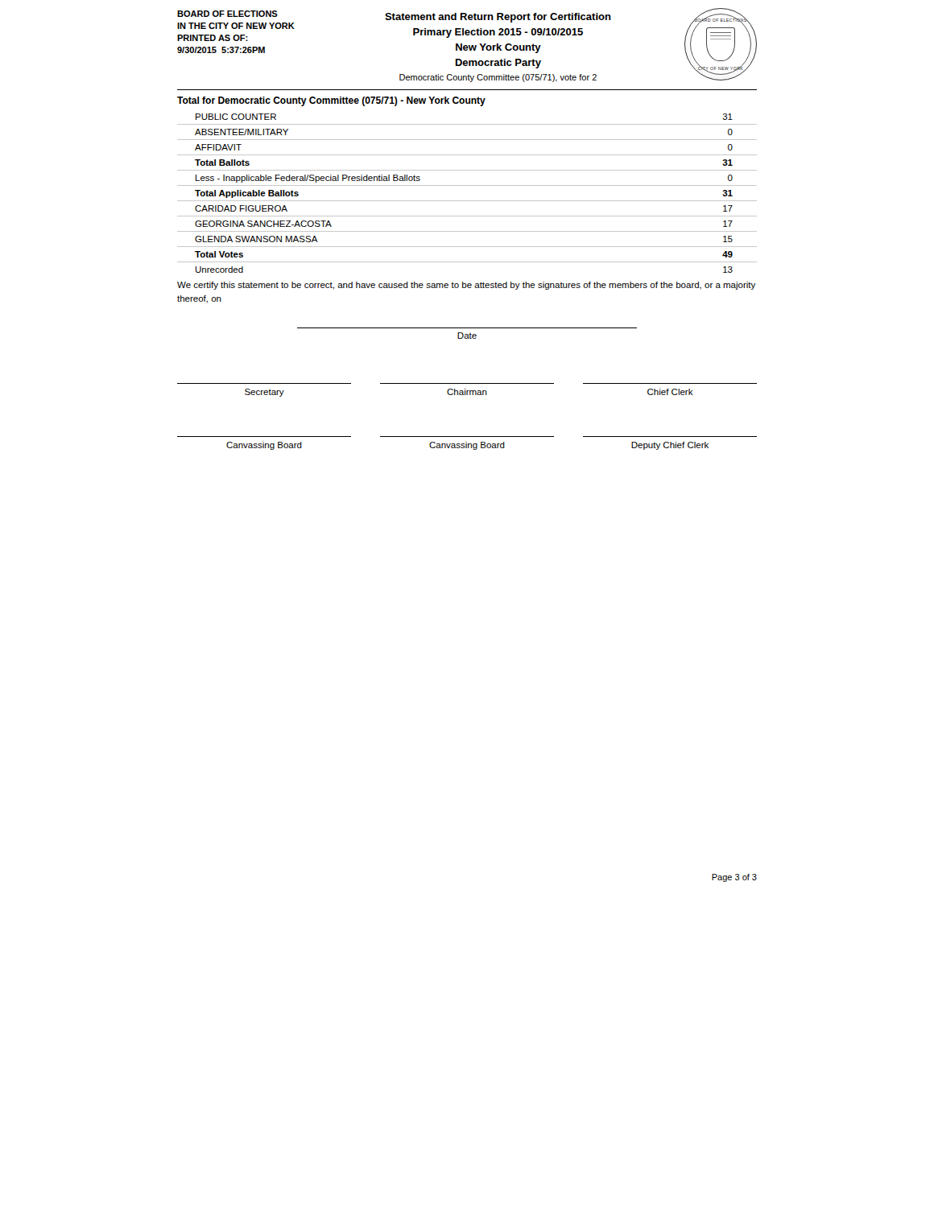BOARD OF ELECTIONS
IN THE CITY OF NEW YORK
PRINTED AS OF:
9/30/2015 5:37:26PM
Statement and Return Report for Certification
Primary Election 2015 - 09/10/2015
New York County
Democratic Party
Democratic County Committee (075/71), vote for 2
BOARD OF ELECTIONS
CITY OF NEW YORK
Total for Democratic County Committee (075/71) - New York County
| PUBLIC COUNTER | 31 |
| ABSENTEE/MILITARY | 0 |
| AFFIDAVIT | 0 |
| Total Ballots | 31 |
| Less - Inapplicable Federal/Special Presidential Ballots | 0 |
| Total Applicable Ballots | 31 |
| CARIDAD FIGUEROA | 17 |
| GEORGINA SANCHEZ-ACOSTA | 17 |
| GLENDA SWANSON MASSA | 15 |
| Total Votes | 49 |
| Unrecorded | 13 |
We certify this statement to be correct, and have caused the same to be attested by the signatures of the members of the board, or a majority thereof, on
Date
Secretary
Chairman
Chief Clerk
Canvassing Board
Canvassing Board
Deputy Chief Clerk
Page 3 of 3